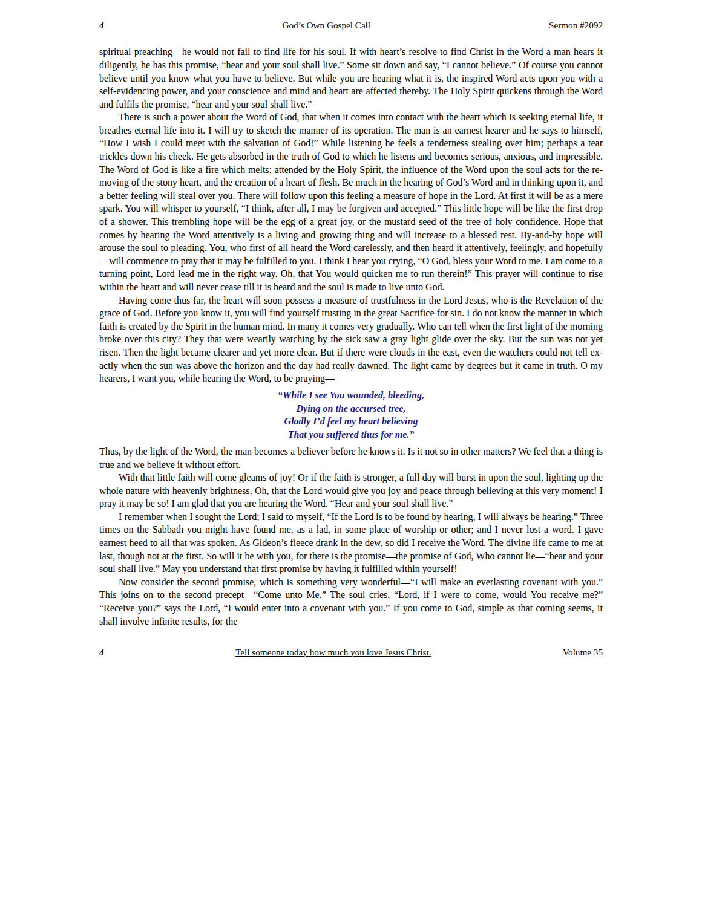4 God’s Own Gospel Call Sermon #2092
spiritual preaching—he would not fail to find life for his soul. If with heart’s resolve to find Christ in the Word a man hears it diligently, he has this promise, “hear and your soul shall live.” Some sit down and say, “I cannot believe.” Of course you cannot believe until you know what you have to believe. But while you are hearing what it is, the inspired Word acts upon you with a self-evidencing power, and your conscience and mind and heart are affected thereby. The Holy Spirit quickens through the Word and fulfils the promise, “hear and your soul shall live.”
There is such a power about the Word of God, that when it comes into contact with the heart which is seeking eternal life, it breathes eternal life into it. I will try to sketch the manner of its operation. The man is an earnest hearer and he says to himself, “How I wish I could meet with the salvation of God!” While listening he feels a tenderness stealing over him; perhaps a tear trickles down his cheek. He gets absorbed in the truth of God to which he listens and becomes serious, anxious, and impressible. The Word of God is like a fire which melts; attended by the Holy Spirit, the influence of the Word upon the soul acts for the removing of the stony heart, and the creation of a heart of flesh. Be much in the hearing of God’s Word and in thinking upon it, and a better feeling will steal over you. There will follow upon this feeling a measure of hope in the Lord. At first it will be as a mere spark. You will whisper to yourself, “I think, after all, I may be forgiven and accepted.” This little hope will be like the first drop of a shower. This trembling hope will be the egg of a great joy, or the mustard seed of the tree of holy confidence. Hope that comes by hearing the Word attentively is a living and growing thing and will increase to a blessed rest. By-and-by hope will arouse the soul to pleading. You, who first of all heard the Word carelessly, and then heard it attentively, feelingly, and hopefully—will commence to pray that it may be fulfilled to you. I think I hear you crying, “O God, bless your Word to me. I am come to a turning point, Lord lead me in the right way. Oh, that You would quicken me to run therein!” This prayer will continue to rise within the heart and will never cease till it is heard and the soul is made to live unto God.
Having come thus far, the heart will soon possess a measure of trustfulness in the Lord Jesus, who is the Revelation of the grace of God. Before you know it, you will find yourself trusting in the great Sacrifice for sin. I do not know the manner in which faith is created by the Spirit in the human mind. In many it comes very gradually. Who can tell when the first light of the morning broke over this city? They that were wearily watching by the sick saw a gray light glide over the sky. But the sun was not yet risen. Then the light became clearer and yet more clear. But if there were clouds in the east, even the watchers could not tell exactly when the sun was above the horizon and the day had really dawned. The light came by degrees but it came in truth. O my hearers, I want you, while hearing the Word, to be praying—
“While I see You wounded, bleeding,
Dying on the accursed tree,
Gladly I’d feel my heart believing
That you suffered thus for me.”
Thus, by the light of the Word, the man becomes a believer before he knows it. Is it not so in other matters? We feel that a thing is true and we believe it without effort.
With that little faith will come gleams of joy! Or if the faith is stronger, a full day will burst in upon the soul, lighting up the whole nature with heavenly brightness, Oh, that the Lord would give you joy and peace through believing at this very moment! I pray it may be so! I am glad that you are hearing the Word. “Hear and your soul shall live.”
I remember when I sought the Lord; I said to myself, “If the Lord is to be found by hearing, I will always be hearing.” Three times on the Sabbath you might have found me, as a lad, in some place of worship or other; and I never lost a word. I gave earnest heed to all that was spoken. As Gideon’s fleece drank in the dew, so did I receive the Word. The divine life came to me at last, though not at the first. So will it be with you, for there is the promise—the promise of God, Who cannot lie—“hear and your soul shall live.” May you understand that first promise by having it fulfilled within yourself!
Now consider the second promise, which is something very wonderful—“I will make an everlasting covenant with you.” This joins on to the second precept—“Come unto Me.” The soul cries, “Lord, if I were to come, would You receive me?” “Receive you?” says the Lord, “I would enter into a covenant with you.” If you come to God, simple as that coming seems, it shall involve infinite results, for the
4 Tell someone today how much you love Jesus Christ. Volume 35